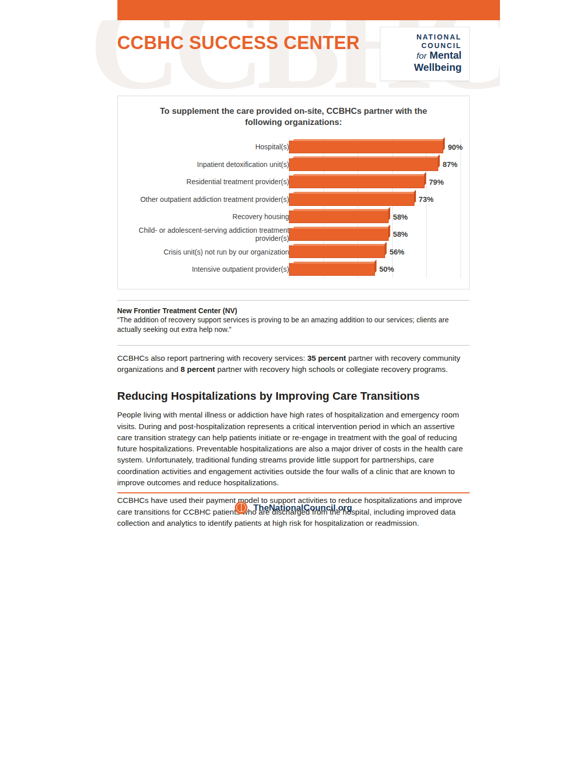CCBHC
CCBHC SUCCESS CENTER
NATIONAL
COUNCIL
for Mental
Wellbeing
To supplement the care provided on-site, CCBHCs partner with the following organizations:
| Hospital(s) | 90% |
| Inpatient detoxification unit(s) | 87% |
| Residential treatment provider(s) | 79% |
| Other outpatient addiction treatment provider(s) | 73% |
| Recovery housing | 58% |
| Child- or adolescent-serving addiction treatment provider(s) | 58% |
| Crisis unit(s) not run by our organization | 56% |
| Intensive outpatient provider(s) | 50% |
New Frontier Treatment Center (NV)
“The addition of recovery support services is proving to be an amazing addition to our services; clients are actually seeking out extra help now.”
CCBHCs also report partnering with recovery services: 35 percent partner with recovery community organizations and 8 percent partner with recovery high schools or collegiate recovery programs.
Reducing Hospitalizations by Improving Care Transitions
People living with mental illness or addiction have high rates of hospitalization and emergency room visits. During and post-hospitalization represents a critical intervention period in which an assertive care transition strategy can help patients initiate or re-engage in treatment with the goal of reducing future hospitalizations. Preventable hospitalizations are also a major driver of costs in the health care system. Unfortunately, traditional funding streams provide little support for partnerships, care coordination activities and engagement activities outside the four walls of a clinic that are known to improve outcomes and reduce hospitalizations.
CCBHCs have used their payment model to support activities to reduce hospitalizations and improve care transitions for CCBHC patients who are discharged from the hospital, including improved data collection and analytics to identify patients at high risk for hospitalization or readmission.
TheNationalCouncil.org